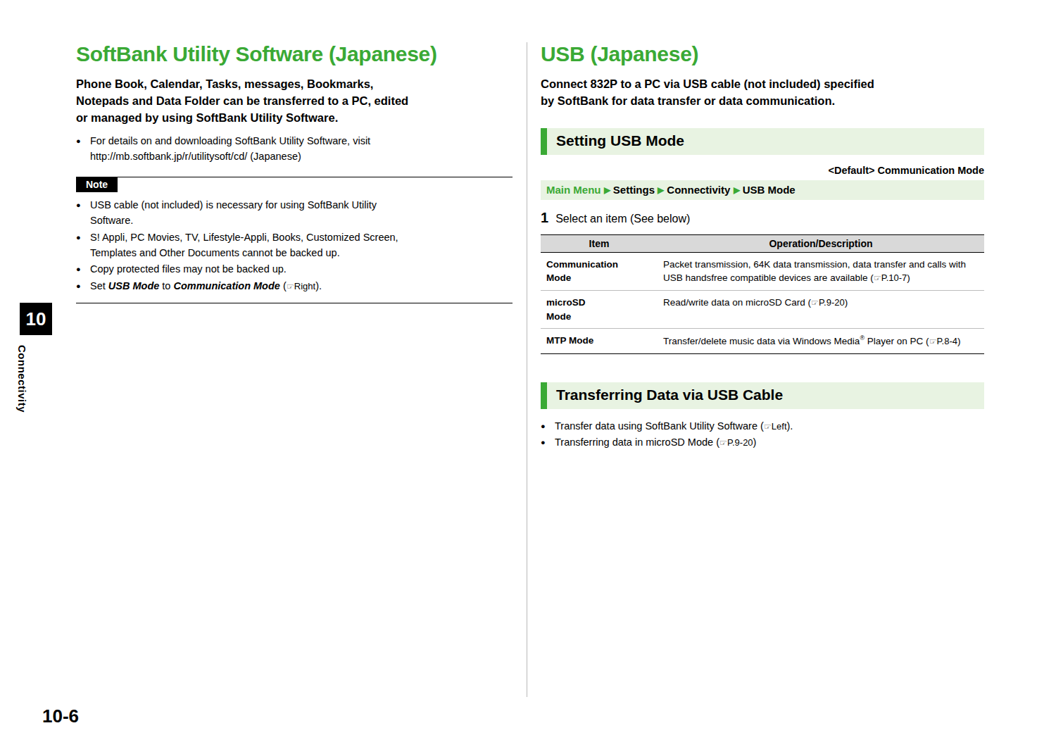10
Connectivity
10-6
SoftBank Utility Software (Japanese)
Phone Book, Calendar, Tasks, messages, Bookmarks,
Notepads and Data Folder can be transferred to a PC, edited
or managed by using SoftBank Utility Software.
For details on and downloading SoftBank Utility Software, visit
http://mb.softbank.jp/r/utilitysoft/cd/ (Japanese)
Note
USB cable (not included) is necessary for using SoftBank Utility
Software.
S! Appli, PC Movies, TV, Lifestyle-Appli, Books, Customized Screen,
Templates and Other Documents cannot be backed up.
Copy protected files may not be backed up.
Set USB Mode to Communication Mode (☞Right).
USB (Japanese)
Connect 832P to a PC via USB cable (not included) specified
by SoftBank for data transfer or data communication.
Setting USB Mode
<Default> Communication Mode
Main Menu ▶ Settings ▶ Connectivity ▶ USB Mode
1 Select an item (See below)
| Item | Operation/Description |
| --- | --- |
| Communication Mode | Packet transmission, 64K data transmission, data transfer and calls with USB handsfree compatible devices are available ( ☞ P.10-7 ) |
| microSD Mode | Read/write data on microSD Card ( ☞ P.9-20 ) |
| MTP Mode | Transfer/delete music data via Windows Media ® Player on PC ( ☞ P.8-4 ) |
Transferring Data via USB Cable
Transfer data using SoftBank Utility Software (☞Left).
Transferring data in microSD Mode (☞P.9-20)